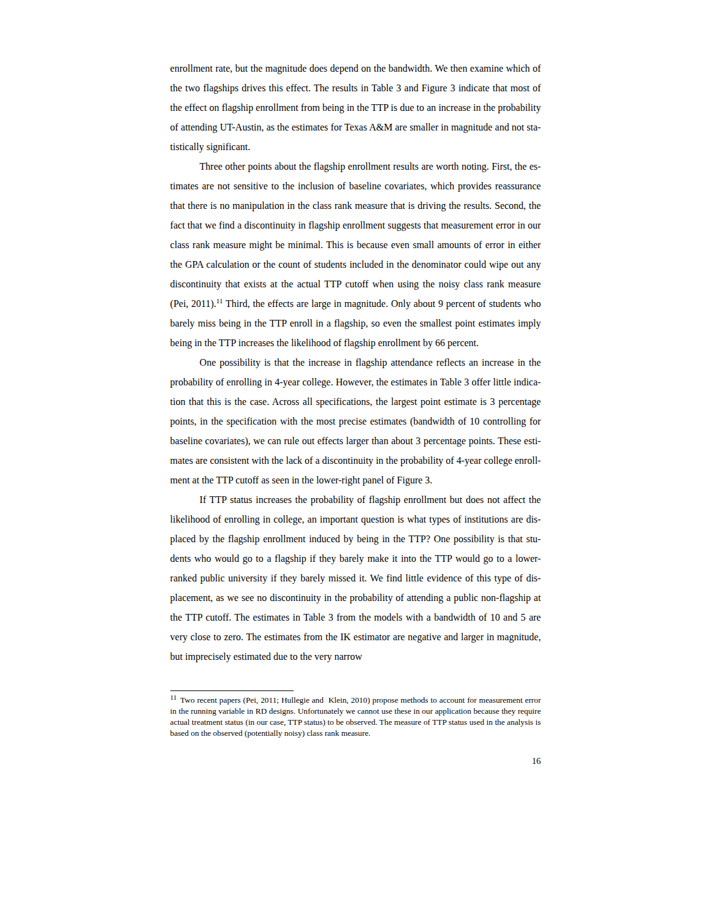enrollment rate, but the magnitude does depend on the bandwidth. We then examine which of the two flagships drives this effect. The results in Table 3 and Figure 3 indicate that most of the effect on flagship enrollment from being in the TTP is due to an increase in the probability of attending UT-Austin, as the estimates for Texas A&M are smaller in magnitude and not statistically significant.
Three other points about the flagship enrollment results are worth noting. First, the estimates are not sensitive to the inclusion of baseline covariates, which provides reassurance that there is no manipulation in the class rank measure that is driving the results. Second, the fact that we find a discontinuity in flagship enrollment suggests that measurement error in our class rank measure might be minimal. This is because even small amounts of error in either the GPA calculation or the count of students included in the denominator could wipe out any discontinuity that exists at the actual TTP cutoff when using the noisy class rank measure (Pei, 2011).11 Third, the effects are large in magnitude. Only about 9 percent of students who barely miss being in the TTP enroll in a flagship, so even the smallest point estimates imply being in the TTP increases the likelihood of flagship enrollment by 66 percent.
One possibility is that the increase in flagship attendance reflects an increase in the probability of enrolling in 4-year college. However, the estimates in Table 3 offer little indication that this is the case. Across all specifications, the largest point estimate is 3 percentage points, in the specification with the most precise estimates (bandwidth of 10 controlling for baseline covariates), we can rule out effects larger than about 3 percentage points. These estimates are consistent with the lack of a discontinuity in the probability of 4-year college enrollment at the TTP cutoff as seen in the lower-right panel of Figure 3.
If TTP status increases the probability of flagship enrollment but does not affect the likelihood of enrolling in college, an important question is what types of institutions are displaced by the flagship enrollment induced by being in the TTP? One possibility is that students who would go to a flagship if they barely make it into the TTP would go to a lower-ranked public university if they barely missed it. We find little evidence of this type of displacement, as we see no discontinuity in the probability of attending a public non-flagship at the TTP cutoff. The estimates in Table 3 from the models with a bandwidth of 10 and 5 are very close to zero. The estimates from the IK estimator are negative and larger in magnitude, but imprecisely estimated due to the very narrow
11 Two recent papers (Pei, 2011; Hullegie and Klein, 2010) propose methods to account for measurement error in the running variable in RD designs. Unfortunately we cannot use these in our application because they require actual treatment status (in our case, TTP status) to be observed. The measure of TTP status used in the analysis is based on the observed (potentially noisy) class rank measure.
16